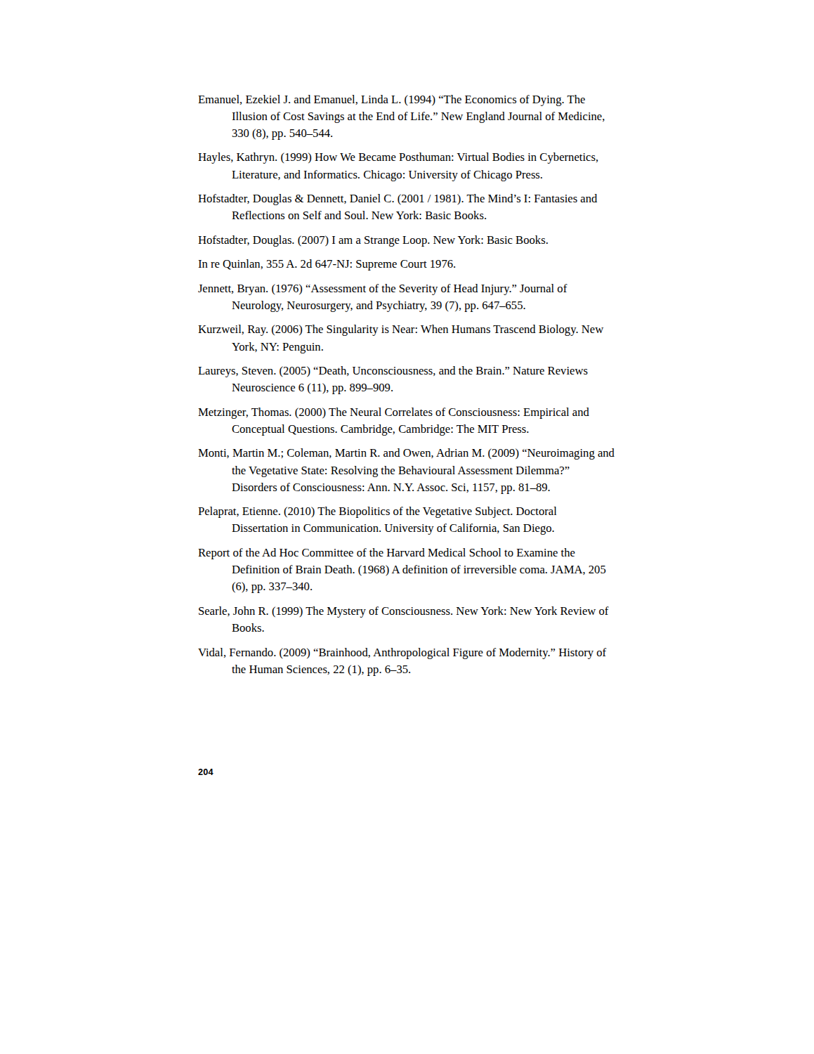Emanuel, Ezekiel J. and Emanuel, Linda L. (1994) “The Economics of Dying. The Illusion of Cost Savings at the End of Life.” New England Journal of Medicine, 330 (8), pp. 540–544.
Hayles, Kathryn. (1999) How We Became Posthuman: Virtual Bodies in Cybernetics, Literature, and Informatics. Chicago: University of Chicago Press.
Hofstadter, Douglas & Dennett, Daniel C. (2001 / 1981). The Mind’s I: Fantasies and Reflections on Self and Soul. New York: Basic Books.
Hofstadter, Douglas. (2007) I am a Strange Loop. New York: Basic Books.
In re Quinlan, 355 A. 2d 647-NJ: Supreme Court 1976.
Jennett, Bryan. (1976) “Assessment of the Severity of Head Injury.” Journal of Neurology, Neurosurgery, and Psychiatry, 39 (7), pp. 647–655.
Kurzweil, Ray. (2006) The Singularity is Near: When Humans Trascend Biology. New York, NY: Penguin.
Laureys, Steven. (2005) “Death, Unconsciousness, and the Brain.” Nature Reviews Neuroscience 6 (11), pp. 899–909.
Metzinger, Thomas. (2000) The Neural Correlates of Consciousness: Empirical and Conceptual Questions. Cambridge, Cambridge: The MIT Press.
Monti, Martin M.; Coleman, Martin R. and Owen, Adrian M. (2009) “Neuroimaging and the Vegetative State: Resolving the Behavioural Assessment Dilemma?” Disorders of Consciousness: Ann. N.Y. Assoc. Sci, 1157, pp. 81–89.
Pelaprat, Etienne. (2010) The Biopolitics of the Vegetative Subject. Doctoral Dissertation in Communication. University of California, San Diego.
Report of the Ad Hoc Committee of the Harvard Medical School to Examine the Definition of Brain Death. (1968) A definition of irreversible coma. JAMA, 205 (6), pp. 337–340.
Searle, John R. (1999) The Mystery of Consciousness. New York: New York Review of Books.
Vidal, Fernando. (2009) “Brainhood, Anthropological Figure of Modernity.” History of the Human Sciences, 22 (1), pp. 6–35.
204